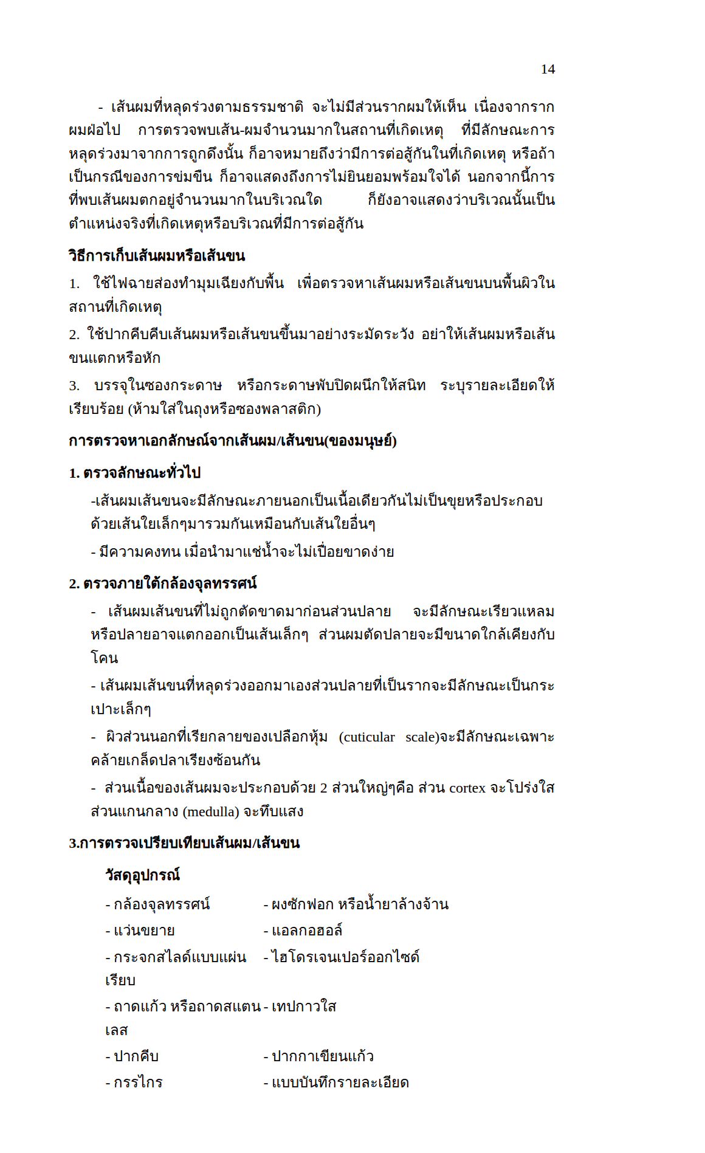14
- เส้นผมที่หลุดร่วงตามธรรมชาติ จะไม่มีส่วนรากผมให้เห็น เนื่องจากรากผมฝ่อไป การตรวจพบเส้น-ผมจำนวนมากในสถานที่เกิดเหตุ ที่มีลักษณะการหลุดร่วงมาจากการถูกดึงนั้น ก็อาจหมายถึงว่ามีการต่อสู้กันในที่เกิดเหตุ หรือถ้าเป็นกรณีของการข่มขืน ก็อาจแสดงถึงการไม่ยินยอมพร้อมใจได้ นอกจากนี้การที่พบเส้นผมตกอยู่จำนวนมากในบริเวณใด ก็ยังอาจแสดงว่าบริเวณนั้นเป็นตำแหน่งจริงที่เกิดเหตุหรือบริเวณที่มีการต่อสู้กัน
วิธีการเก็บเส้นผมหรือเส้นขน
1. ใช้ไฟฉายส่องทำมุมเฉียงกับพื้น เพื่อตรวจหาเส้นผมหรือเส้นขนบนพื้นผิวในสถานที่เกิดเหตุ
2. ใช้ปากคีบคีบเส้นผมหรือเส้นขนขึ้นมาอย่างระมัดระวัง อย่าให้เส้นผมหรือเส้นขนแตกหรือหัก
3. บรรจุในซองกระดาษ หรือกระดาษพับปิดผนึกให้สนิท ระบุรายละเอียดให้เรียบร้อย (ห้ามใส่ในถุงหรือซองพลาสติก)
การตรวจหาเอกลักษณ์จากเส้นผม/เส้นขน(ของมนุษย์)
1. ตรวจลักษณะทั่วไป
-เส้นผมเส้นขนจะมีลักษณะภายนอกเป็นเนื้อเดียวกันไม่เป็นขุยหรือประกอบด้วยเส้นใยเล็กๆมารวมกันเหมือนกับเส้นใยอื่นๆ
- มีความคงทน เมื่อนำมาแช่น้ำจะไม่เปื่อยขาดง่าย
2. ตรวจภายใต้กล้องจุลทรรศน์
- เส้นผมเส้นขนที่ไม่ถูกตัดขาดมาก่อนส่วนปลาย จะมีลักษณะเรียวแหลมหรือปลายอาจแตกออกเป็นเส้นเล็กๆ ส่วนผมตัดปลายจะมีขนาดใกล้เคียงกับโคน
- เส้นผมเส้นขนที่หลุดร่วงออกมาเองส่วนปลายที่เป็นรากจะมีลักษณะเป็นกระเปาะเล็กๆ
- ผิวส่วนนอกที่เรียกลายของเปลือกหุ้ม (cuticular scale)จะมีลักษณะเฉพาะคล้ายเกล็ดปลาเรียงซ้อนกัน
- ส่วนเนื้อของเส้นผมจะประกอบด้วย 2 ส่วนใหญ่ๆคือ ส่วน cortex จะโปร่งใสส่วนแกนกลาง (medulla) จะทึบแสง
3.การตรวจเปรียบเทียบเส้นผม/เส้นขน
วัสดุอุปกรณ์
| - กล้องจุลทรรศน์ | - ผงซักฟอก หรือน้ำยาล้างจ้าน |
| - แว่นขยาย | - แอลกอฮอล์ |
| - กระจกสไลด์แบบแผ่นเรียบ | - ไฮโดรเจนเปอร์ออกไซด์ |
| - ถาดแก้ว หรือถาดสแตนเลส | - เทปกาวใส |
| - ปากคีบ | - ปากกาเขียนแก้ว |
| - กรรไกร | - แบบบันทึกรายละเอียด |